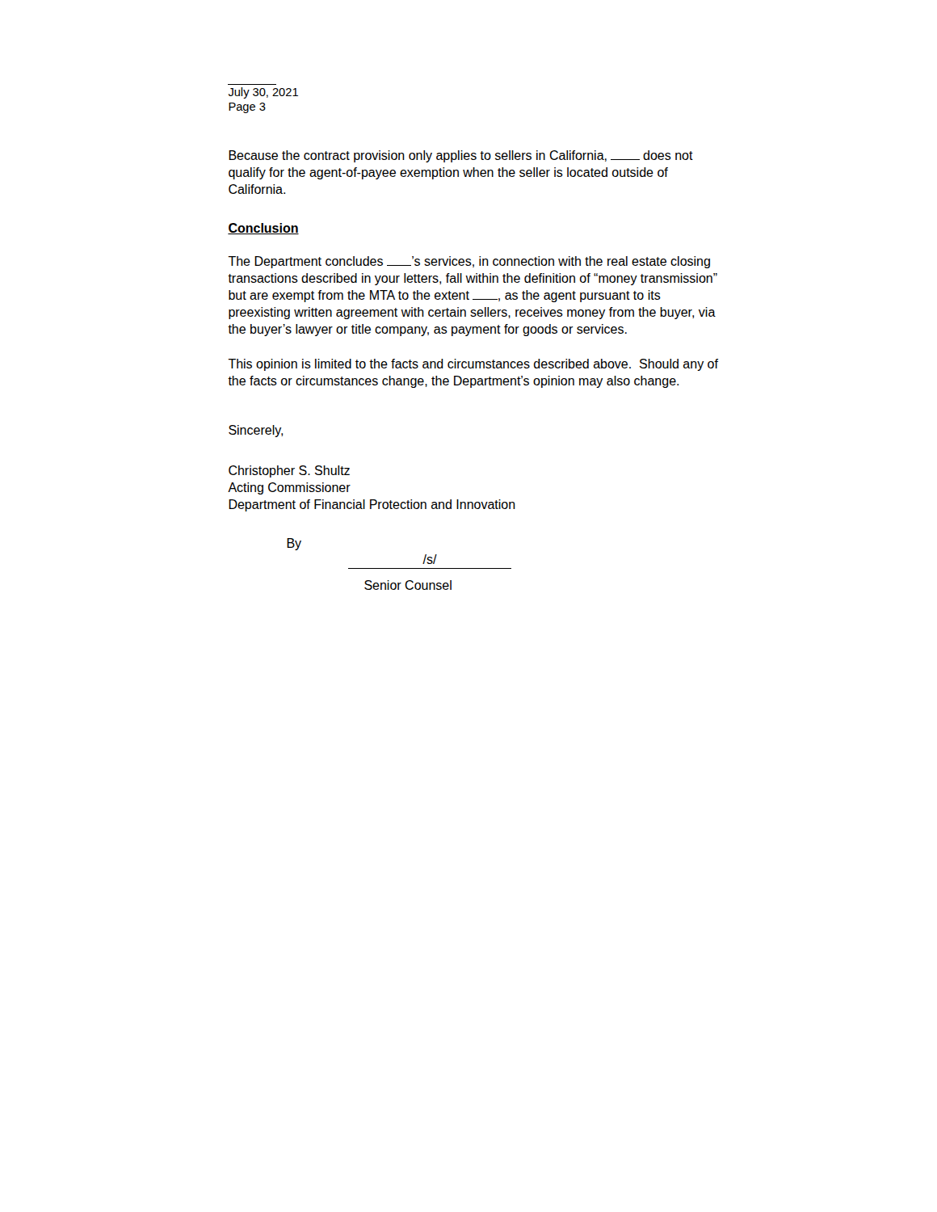July 30, 2021
Page 3
Because the contract provision only applies to sellers in California, does not qualify for the agent-of-payee exemption when the seller is located outside of California.
Conclusion
The Department concludes ’s services, in connection with the real estate closing transactions described in your letters, fall within the definition of “money transmission” but are exempt from the MTA to the extent , as the agent pursuant to its preexisting written agreement with certain sellers, receives money from the buyer, via the buyer’s lawyer or title company, as payment for goods or services.
This opinion is limited to the facts and circumstances described above. Should any of the facts or circumstances change, the Department’s opinion may also change.
Sincerely,
Christopher S. Shultz
Acting Commissioner
Department of Financial Protection and Innovation
By
/s/
Senior Counsel